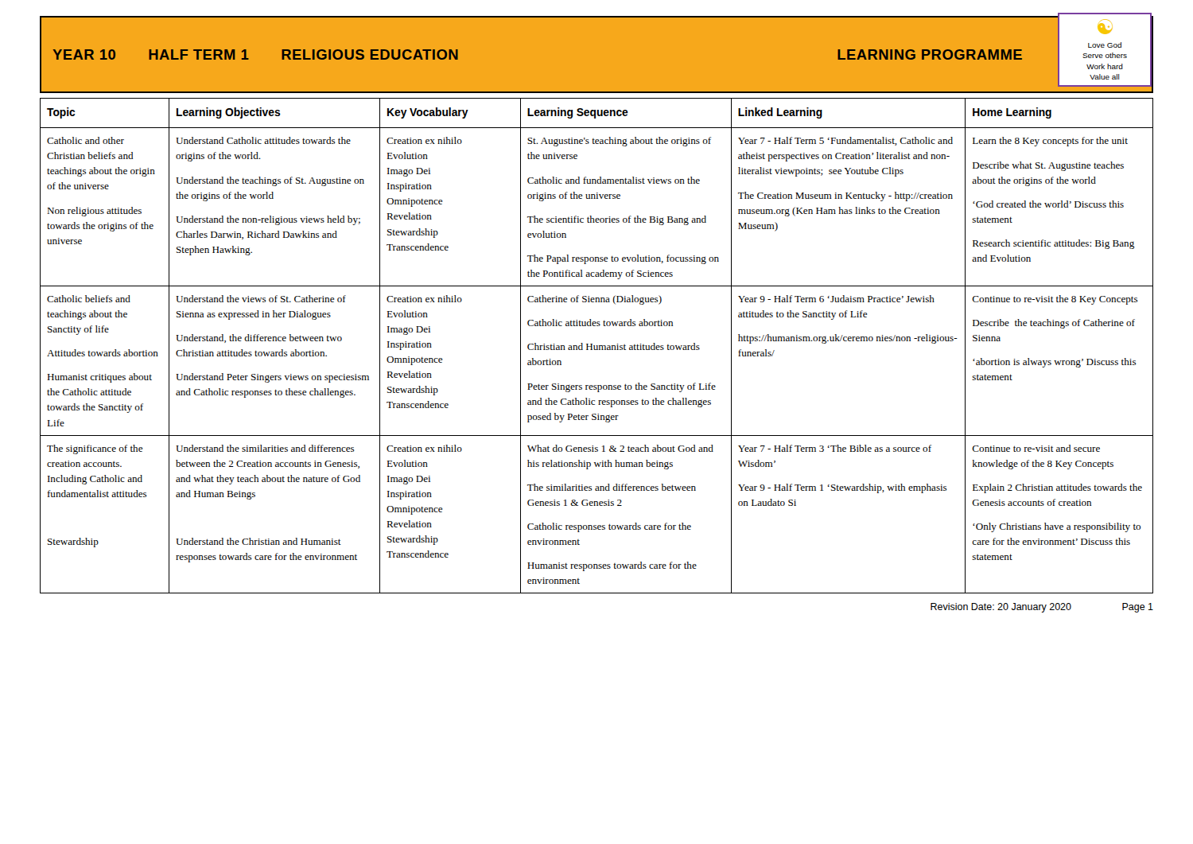YEAR 10 HALF TERM 1 RELIGIOUS EDUCATION LEARNING PROGRAMME
☯
Love God
Serve others
Work hard
Value all
| Topic | Learning Objectives | Key Vocabulary | Learning Sequence | Linked Learning | Home Learning |
| --- | --- | --- | --- | --- | --- |
| Catholic and other Christian beliefs and teachings about the origin of the universe Non religious attitudes towards the origins of the universe | Understand Catholic attitudes towards the origins of the world. Understand the teachings of St. Augustine on the origins of the world Understand the non-religious views held by; Charles Darwin, Richard Dawkins and Stephen Hawking. | Creation ex nihilo Evolution Imago Dei Inspiration Omnipotence Revelation Stewardship Transcendence | St. Augustine's teaching about the origins of the universe Catholic and fundamentalist views on the origins of the universe The scientific theories of the Big Bang and evolution The Papal response to evolution, focussing on the Pontifical academy of Sciences | Year 7 - Half Term 5 ‘Fundamentalist, Catholic and atheist perspectives on Creation’ literalist and non-literalist viewpoints; see Youtube Clips The Creation Museum in Kentucky - http://creationmuseum.org (Ken Ham has links to the Creation Museum) | Learn the 8 Key concepts for the unit Describe what St. Augustine teaches about the origins of the world ‘God created the world’ Discuss this statement Research scientific attitudes: Big Bang and Evolution |
| Catholic beliefs and teachings about the Sanctity of life Attitudes towards abortion Humanist critiques about the Catholic attitude towards the Sanctity of Life | Understand the views of St. Catherine of Sienna as expressed in her Dialogues Understand, the difference between two Christian attitudes towards abortion. Understand Peter Singers views on speciesism and Catholic responses to these challenges. | Creation ex nihilo Evolution Imago Dei Inspiration Omnipotence Revelation Stewardship Transcendence | Catherine of Sienna (Dialogues) Catholic attitudes towards abortion Christian and Humanist attitudes towards abortion Peter Singers response to the Sanctity of Life and the Catholic responses to the challenges posed by Peter Singer | Year 9 - Half Term 6 ‘Judaism Practice’ Jewish attitudes to the Sanctity of Life https://humanism.org.uk/ceremo nies/non -religious-funerals/ | Continue to re-visit the 8 Key Concepts Describe the teachings of Catherine of Sienna ‘abortion is always wrong’ Discuss this statement |
| The significance of the creation accounts. Including Catholic and fundamentalist attitudes Stewardship | Understand the similarities and differences between the 2 Creation accounts in Genesis, and what they teach about the nature of God and Human Beings Understand the Christian and Humanist responses towards care for the environment | Creation ex nihilo Evolution Imago Dei Inspiration Omnipotence Revelation Stewardship Transcendence | What do Genesis 1 & 2 teach about God and his relationship with human beings The similarities and differences between Genesis 1 & Genesis 2 Catholic responses towards care for the environment Humanist responses towards care for the environment | Year 7 - Half Term 3 ‘The Bible as a source of Wisdom’ Year 9 - Half Term 1 ‘Stewardship, with emphasis on Laudato Si | Continue to re-visit and secure knowledge of the 8 Key Concepts Explain 2 Christian attitudes towards the Genesis accounts of creation ‘Only Christians have a responsibility to care for the environment’ Discuss this statement |
Revision Date: 20 January 2020 Page 1